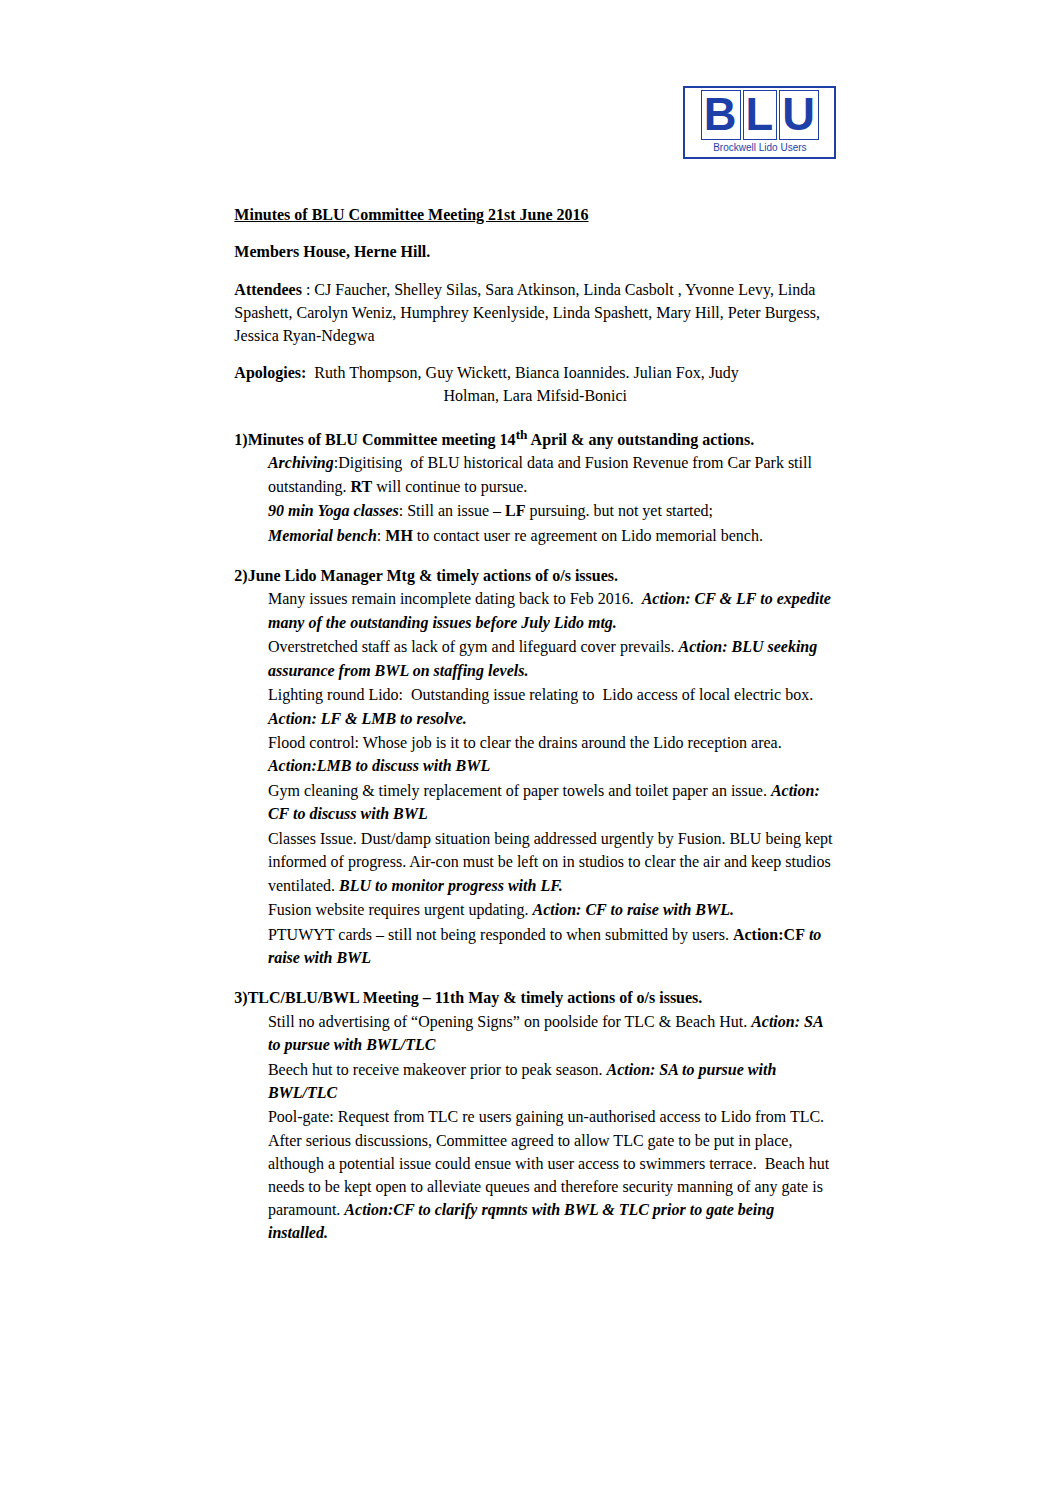BLU Brockwell Lido Users
Minutes of BLU Committee Meeting 21st June 2016
Members House, Herne Hill.
Attendees : CJ Faucher, Shelley Silas, Sara Atkinson, Linda Casbolt , Yvonne Levy, Linda Spashett, Carolyn Weniz, Humphrey Keenlyside, Linda Spashett, Mary Hill, Peter Burgess, Jessica Ryan-Ndegwa
Apologies: Ruth Thompson, Guy Wickett, Bianca Ioannides. Julian Fox, Judy Holman, Lara Mifsid-Bonici
Minutes of BLU Committee meeting 14th April & any outstanding actions.
Archiving:Digitising of BLU historical data and Fusion Revenue from Car Park still outstanding. RT will continue to pursue.
90 min Yoga classes: Still an issue – LF pursuing. but not yet started;
Memorial bench: MH to contact user re agreement on Lido memorial bench.
June Lido Manager Mtg & timely actions of o/s issues.
Many issues remain incomplete dating back to Feb 2016. Action: CF & LF to expedite many of the outstanding issues before July Lido mtg.
Overstretched staff as lack of gym and lifeguard cover prevails. Action: BLU seeking assurance from BWL on staffing levels.
Lighting round Lido: Outstanding issue relating to Lido access of local electric box. Action: LF & LMB to resolve.
Flood control: Whose job is it to clear the drains around the Lido reception area. Action:LMB to discuss with BWL
Gym cleaning & timely replacement of paper towels and toilet paper an issue. Action: CF to discuss with BWL
Classes Issue. Dust/damp situation being addressed urgently by Fusion. BLU being kept informed of progress. Air-con must be left on in studios to clear the air and keep studios ventilated. BLU to monitor progress with LF.
Fusion website requires urgent updating. Action: CF to raise with BWL.
PTUWYT cards – still not being responded to when submitted by users. Action:CF to raise with BWL
TLC/BLU/BWL Meeting – 11th May & timely actions of o/s issues.
Still no advertising of “Opening Signs” on poolside for TLC & Beach Hut. Action: SA to pursue with BWL/TLC
Beech hut to receive makeover prior to peak season. Action: SA to pursue with BWL/TLC
Pool-gate: Request from TLC re users gaining un-authorised access to Lido from TLC. After serious discussions, Committee agreed to allow TLC gate to be put in place, although a potential issue could ensue with user access to swimmers terrace. Beach hut needs to be kept open to alleviate queues and therefore security manning of any gate is paramount. Action:CF to clarify rqmnts with BWL & TLC prior to gate being installed.